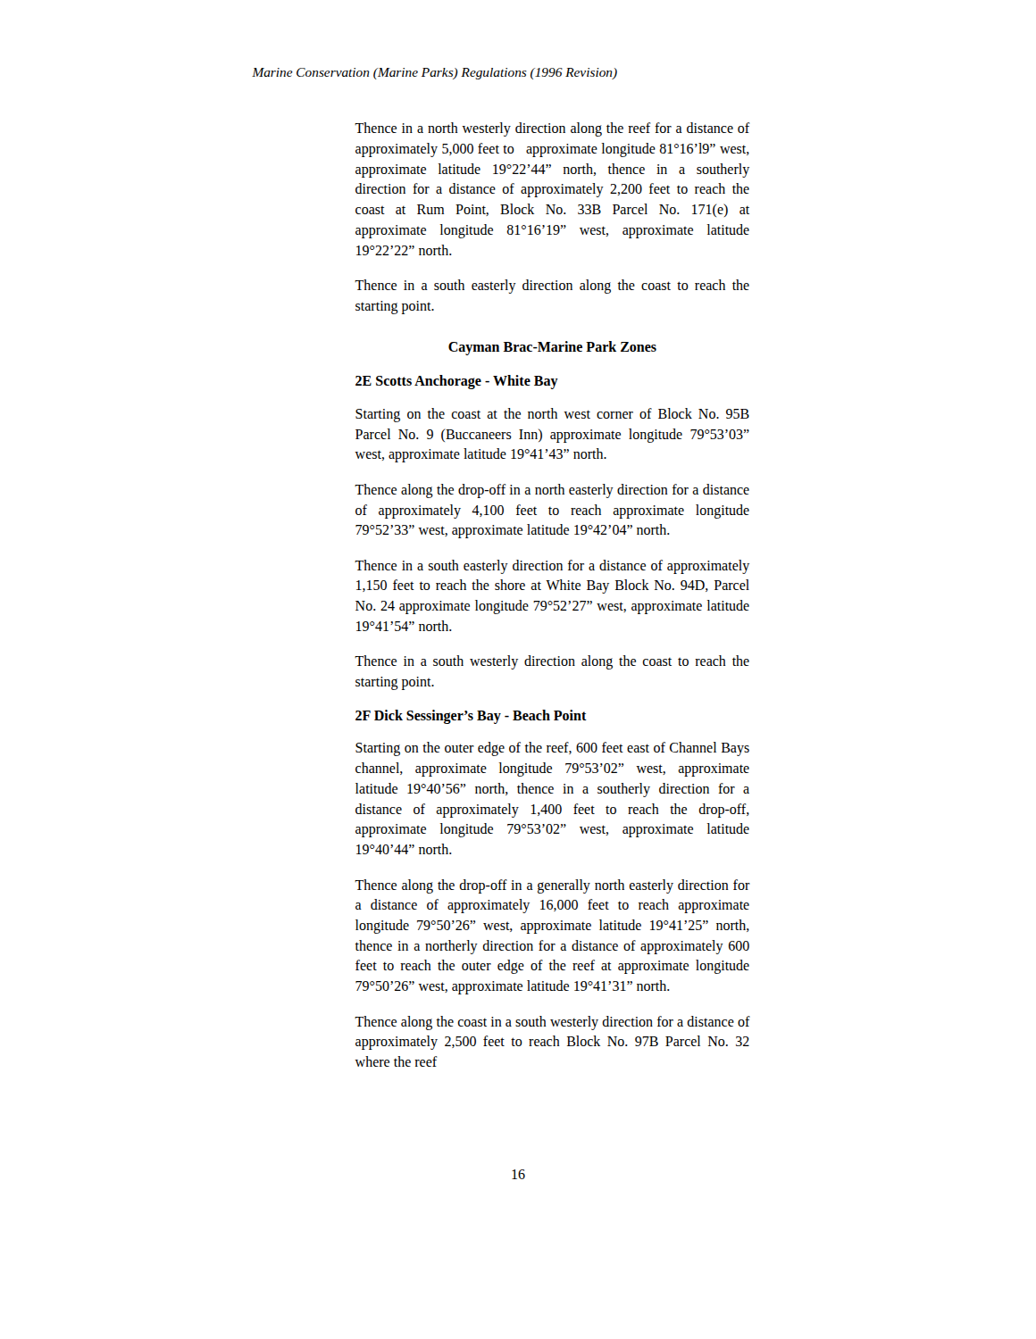Marine Conservation (Marine Parks) Regulations (1996 Revision)
Thence in a north westerly direction along the reef for a distance of approximately 5,000 feet to approximate longitude 81°16’l9” west, approximate latitude 19°22’44” north, thence in a southerly direction for a distance of approximately 2,200 feet to reach the coast at Rum Point, Block No. 33B Parcel No. 171(e) at approximate longitude 81°16’19” west, approximate latitude 19°22’22” north.
Thence in a south easterly direction along the coast to reach the starting point.
Cayman Brac-Marine Park Zones
2E Scotts Anchorage - White Bay
Starting on the coast at the north west corner of Block No. 95B Parcel No. 9 (Buccaneers Inn) approximate longitude 79°53’03” west, approximate latitude 19°41’43” north.
Thence along the drop-off in a north easterly direction for a distance of approximately 4,100 feet to reach approximate longitude 79°52’33” west, approximate latitude 19°42’04” north.
Thence in a south easterly direction for a distance of approximately 1,150 feet to reach the shore at White Bay Block No. 94D, Parcel No. 24 approximate longitude 79°52’27” west, approximate latitude 19°41’54” north.
Thence in a south westerly direction along the coast to reach the starting point.
2F Dick Sessinger’s Bay - Beach Point
Starting on the outer edge of the reef, 600 feet east of Channel Bays channel, approximate longitude 79°53’02” west, approximate latitude 19°40’56” north, thence in a southerly direction for a distance of approximately 1,400 feet to reach the drop-off, approximate longitude 79°53’02” west, approximate latitude 19°40’44” north.
Thence along the drop-off in a generally north easterly direction for a distance of approximately 16,000 feet to reach approximate longitude 79°50’26” west, approximate latitude 19°41’25” north, thence in a northerly direction for a distance of approximately 600 feet to reach the outer edge of the reef at approximate longitude 79°50’26” west, approximate latitude 19°41’31” north.
Thence along the coast in a south westerly direction for a distance of approximately 2,500 feet to reach Block No. 97B Parcel No. 32 where the reef
16